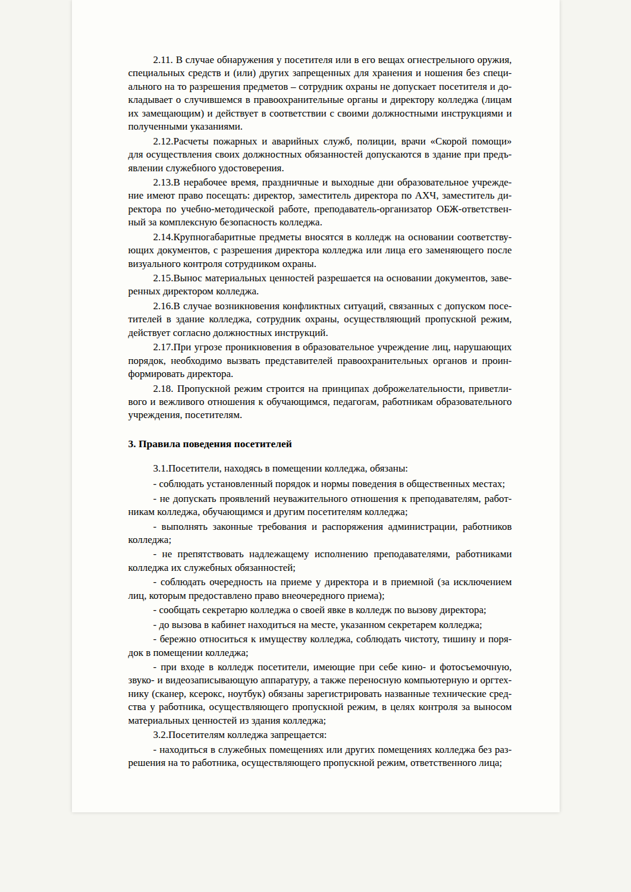2.11. В случае обнаружения у посетителя или в его вещах огнестрельного оружия, специальных средств и (или) других запрещенных для хранения и ношения без специального на то разрешения предметов – сотрудник охраны не допускает посетителя и докладывает о случившемся в правоохранительные органы и директору колледжа (лицам их замещающим) и действует в соответствии с своими должностными инструкциями и полученными указаниями.
2.12.Расчеты пожарных и аварийных служб, полиции, врачи «Скорой помощи» для осуществления своих должностных обязанностей допускаются в здание при предъявлении служебного удостоверения.
2.13.В нерабочее время, праздничные и выходные дни образовательное учреждение имеют право посещать: директор, заместитель директора по АХЧ, заместитель директора по учебно-методической работе, преподаватель-организатор ОБЖ-ответственный за комплексную безопасность колледжа.
2.14.Крупногабаритные предметы вносятся в колледж на основании соответствующих документов, с разрешения директора колледжа или лица его заменяющего после визуального контроля сотрудником охраны.
2.15.Вынос материальных ценностей разрешается на основании документов, заверенных директором колледжа.
2.16.В случае возникновения конфликтных ситуаций, связанных с допуском посетителей в здание колледжа, сотрудник охраны, осуществляющий пропускной режим, действует согласно должностных инструкций.
2.17.При угрозе проникновения в образовательное учреждение лиц, нарушающих порядок, необходимо вызвать представителей правоохранительных органов и проинформировать директора.
2.18. Пропускной режим строится на принципах доброжелательности, приветливого и вежливого отношения к обучающимся, педагогам, работникам образовательного учреждения, посетителям.
3. Правила поведения посетителей
3.1.Посетители, находясь в помещении колледжа, обязаны:
- соблюдать установленный порядок и нормы поведения в общественных местах;
- не допускать проявлений неуважительного отношения к преподавателям, работникам колледжа, обучающимся и другим посетителям колледжа;
- выполнять законные требования и распоряжения администрации, работников колледжа;
- не препятствовать надлежащему исполнению преподавателями, работниками колледжа их служебных обязанностей;
- соблюдать очередность на приеме у директора и в приемной (за исключением лиц, которым предоставлено право внеочередного приема);
- сообщать секретарю колледжа о своей явке в колледж по вызову директора;
- до вызова в кабинет находиться на месте, указанном секретарем колледжа;
- бережно относиться к имуществу колледжа, соблюдать чистоту, тишину и порядок в помещении колледжа;
- при входе в колледж посетители, имеющие при себе кино- и фотосъемочную, звуко- и видеозаписывающую аппаратуру, а также переносную компьютерную и оргтехнику (сканер, ксерокс, ноутбук) обязаны зарегистрировать названные технические средства у работника, осуществляющего пропускной режим, в целях контроля за выносом материальных ценностей из здания колледжа;
3.2.Посетителям колледжа запрещается:
- находиться в служебных помещениях или других помещениях колледжа без разрешения на то работника, осуществляющего пропускной режим, ответственного лица;